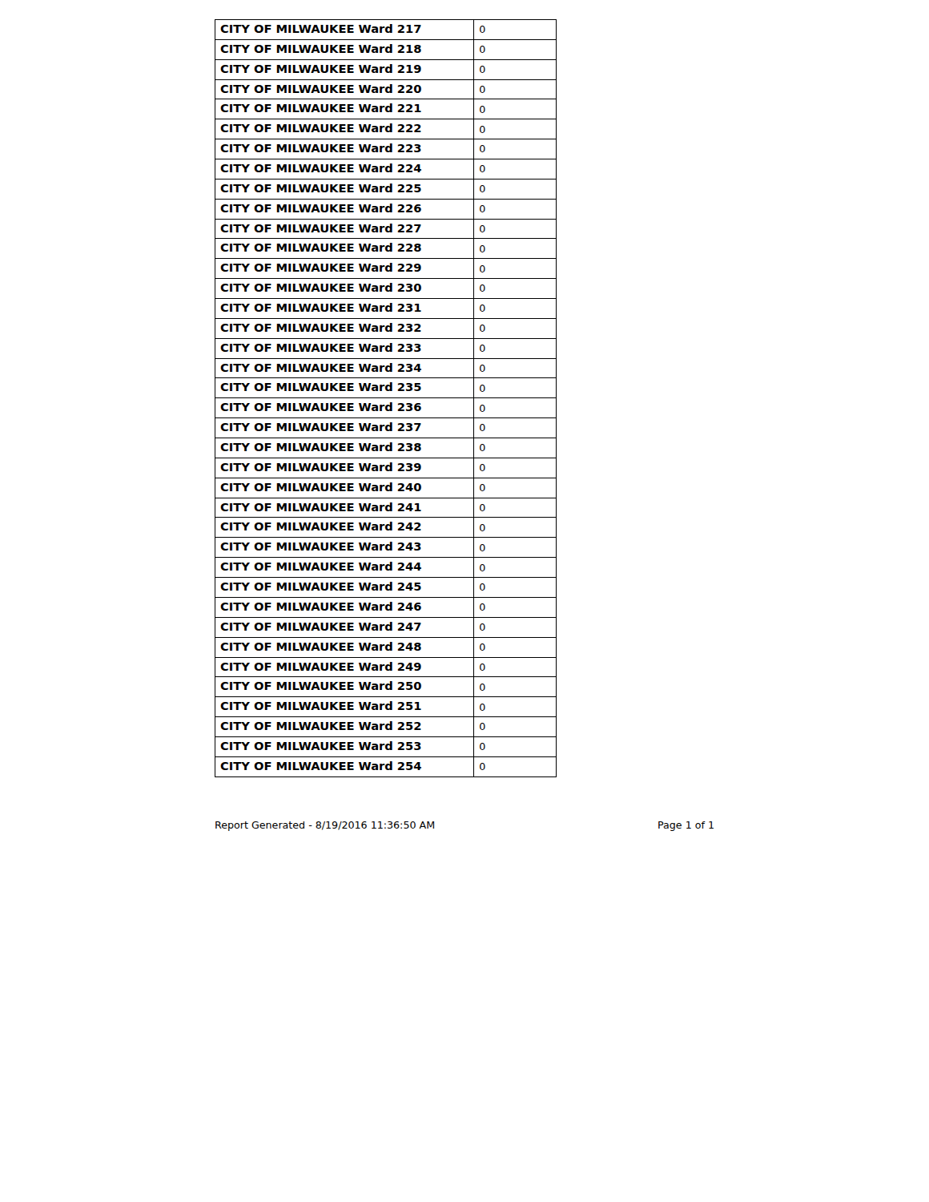| CITY OF MILWAUKEE Ward 217 | 0 |
| CITY OF MILWAUKEE Ward 218 | 0 |
| CITY OF MILWAUKEE Ward 219 | 0 |
| CITY OF MILWAUKEE Ward 220 | 0 |
| CITY OF MILWAUKEE Ward 221 | 0 |
| CITY OF MILWAUKEE Ward 222 | 0 |
| CITY OF MILWAUKEE Ward 223 | 0 |
| CITY OF MILWAUKEE Ward 224 | 0 |
| CITY OF MILWAUKEE Ward 225 | 0 |
| CITY OF MILWAUKEE Ward 226 | 0 |
| CITY OF MILWAUKEE Ward 227 | 0 |
| CITY OF MILWAUKEE Ward 228 | 0 |
| CITY OF MILWAUKEE Ward 229 | 0 |
| CITY OF MILWAUKEE Ward 230 | 0 |
| CITY OF MILWAUKEE Ward 231 | 0 |
| CITY OF MILWAUKEE Ward 232 | 0 |
| CITY OF MILWAUKEE Ward 233 | 0 |
| CITY OF MILWAUKEE Ward 234 | 0 |
| CITY OF MILWAUKEE Ward 235 | 0 |
| CITY OF MILWAUKEE Ward 236 | 0 |
| CITY OF MILWAUKEE Ward 237 | 0 |
| CITY OF MILWAUKEE Ward 238 | 0 |
| CITY OF MILWAUKEE Ward 239 | 0 |
| CITY OF MILWAUKEE Ward 240 | 0 |
| CITY OF MILWAUKEE Ward 241 | 0 |
| CITY OF MILWAUKEE Ward 242 | 0 |
| CITY OF MILWAUKEE Ward 243 | 0 |
| CITY OF MILWAUKEE Ward 244 | 0 |
| CITY OF MILWAUKEE Ward 245 | 0 |
| CITY OF MILWAUKEE Ward 246 | 0 |
| CITY OF MILWAUKEE Ward 247 | 0 |
| CITY OF MILWAUKEE Ward 248 | 0 |
| CITY OF MILWAUKEE Ward 249 | 0 |
| CITY OF MILWAUKEE Ward 250 | 0 |
| CITY OF MILWAUKEE Ward 251 | 0 |
| CITY OF MILWAUKEE Ward 252 | 0 |
| CITY OF MILWAUKEE Ward 253 | 0 |
| CITY OF MILWAUKEE Ward 254 | 0 |
Report Generated - 8/19/2016 11:36:50 AM Page 1 of 1